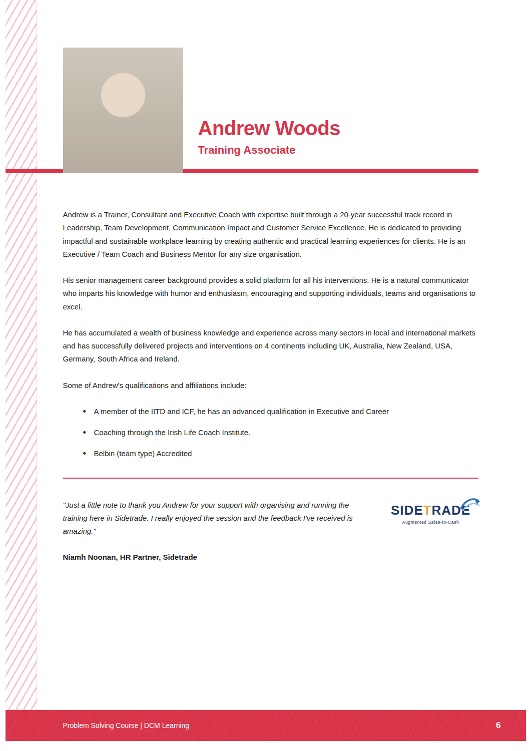Andrew Woods
Training Associate
Andrew is a Trainer, Consultant and Executive Coach with expertise built through a 20-year successful track record in Leadership, Team Development, Communication Impact and Customer Service Excellence. He is dedicated to providing impactful and sustainable workplace learning by creating authentic and practical learning experiences for clients. He is an Executive / Team Coach and Business Mentor for any size organisation.
His senior management career background provides a solid platform for all his interventions. He is a natural communicator who imparts his knowledge with humor and enthusiasm, encouraging and supporting individuals, teams and organisations to excel.
He has accumulated a wealth of business knowledge and experience across many sectors in local and international markets and has successfully delivered projects and interventions on 4 continents including UK, Australia, New Zealand, USA, Germany, South Africa and Ireland.
Some of Andrew's qualifications and affiliations include:
A member of the IITD and ICF, he has an advanced qualification in Executive and Career
Coaching through the Irish Life Coach Institute.
Belbin (team type) Accredited
"Just a little note to thank you Andrew for your support with organising and running the training here in Sidetrade. I really enjoyed the session and the feedback I've received is amazing."
Niamh Noonan, HR Partner, Sidetrade
SIDE TRADE
Augmented Sales-to-Cash
Problem Solving Course | DCM Learning
6